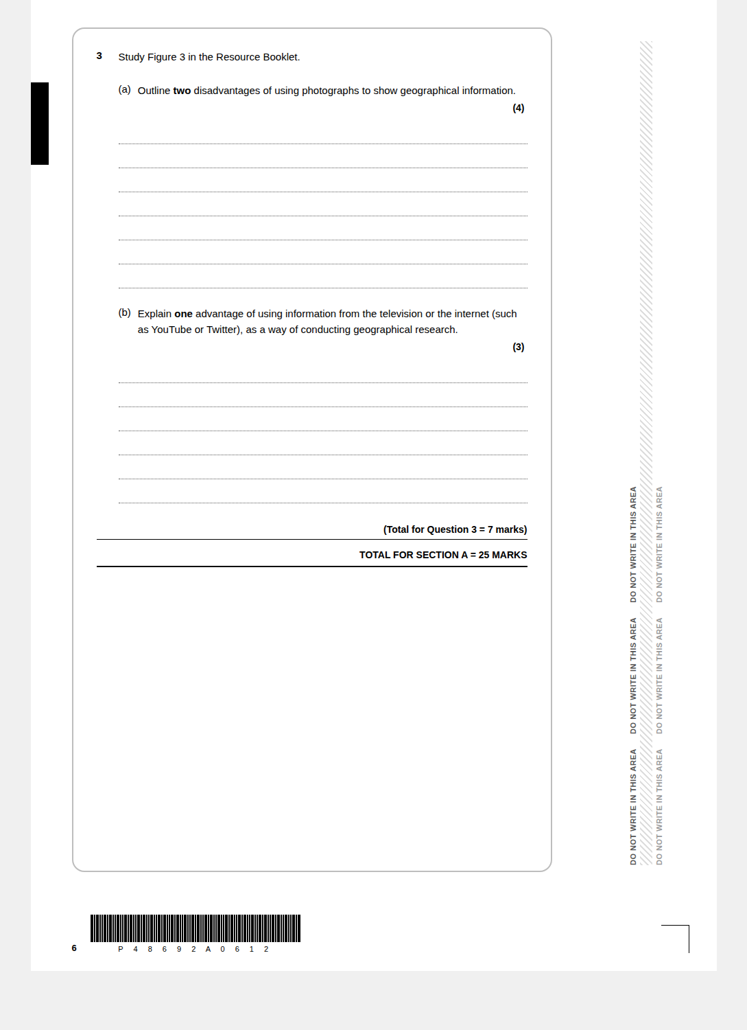DO NOT WRITE IN THIS AREA DO NOT WRITE IN THIS AREA DO NOT WRITE IN THIS AREA
DO NOT WRITE IN THIS AREA DO NOT WRITE IN THIS AREA DO NOT WRITE IN THIS AREA
3
Study Figure 3 in the Resource Booklet.
(a)
Outline two disadvantages of using photographs to show geographical information.
(4)
(b)
Explain one advantage of using information from the television or the internet (such as YouTube or Twitter), as a way of conducting geographical research.
(3)
(Total for Question 3 = 7 marks)
TOTAL FOR SECTION A = 25 MARKS
6
P 4 8 6 9 2 A 0 6 1 2